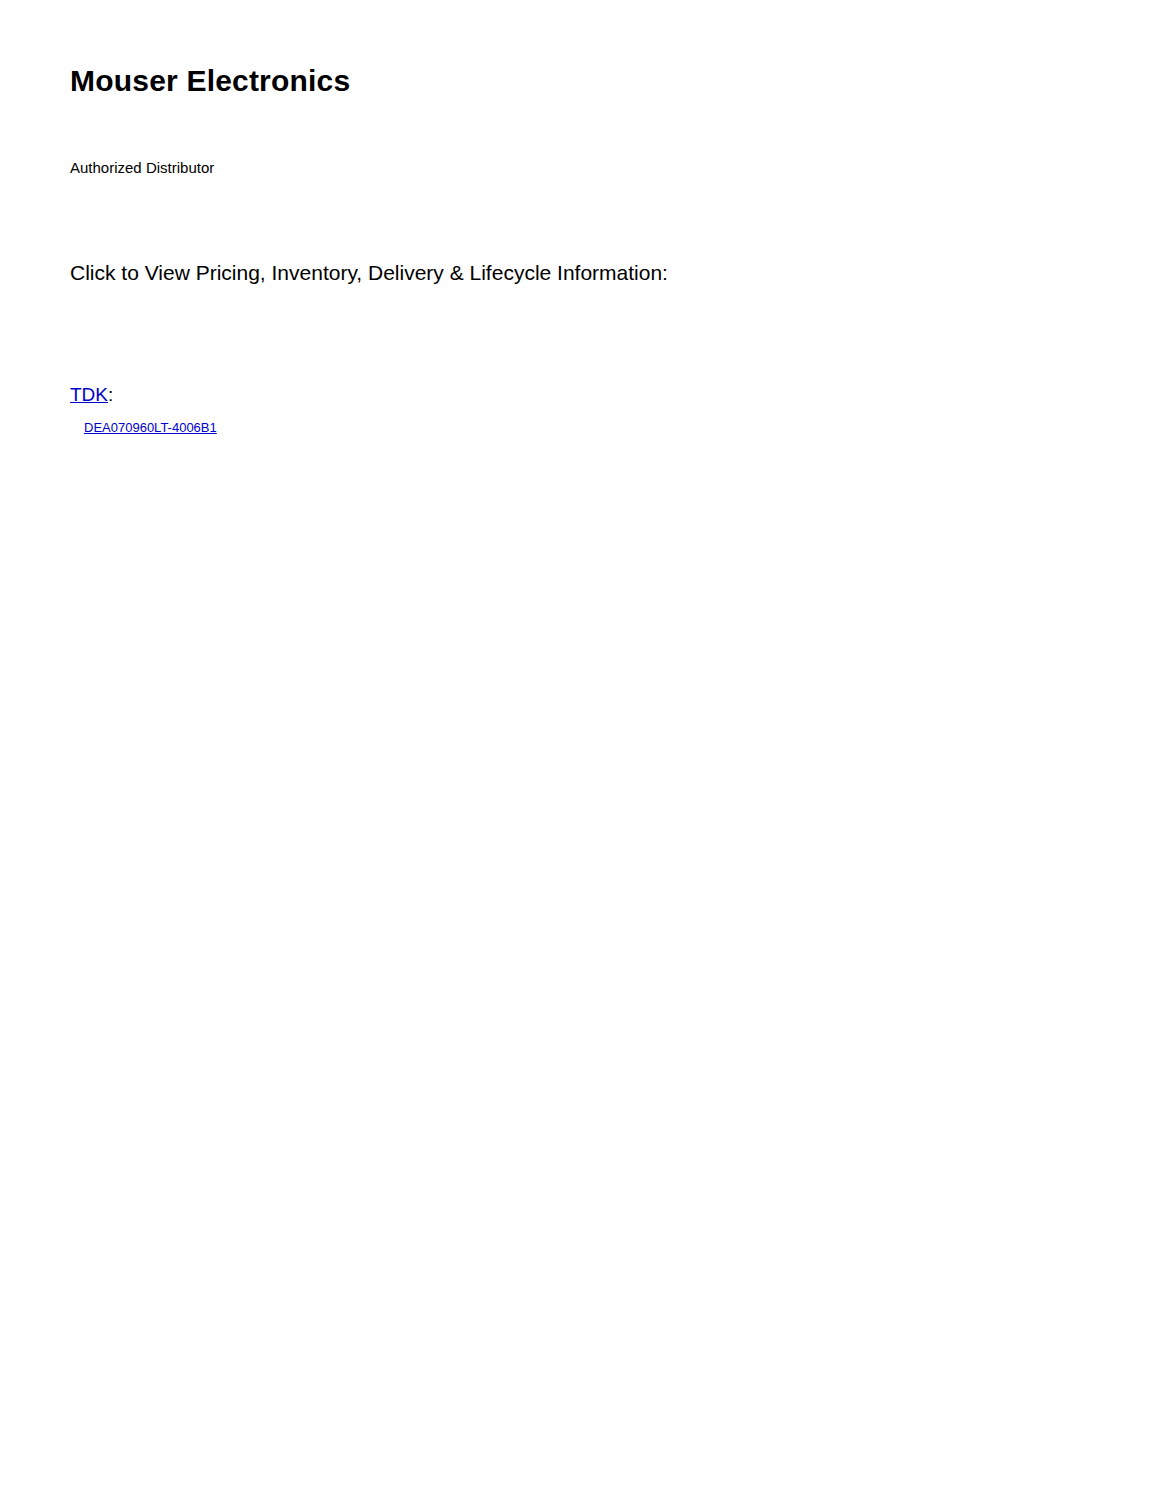Mouser Electronics
Authorized Distributor
Click to View Pricing, Inventory, Delivery & Lifecycle Information:
TDK:
DEA070960LT-4006B1